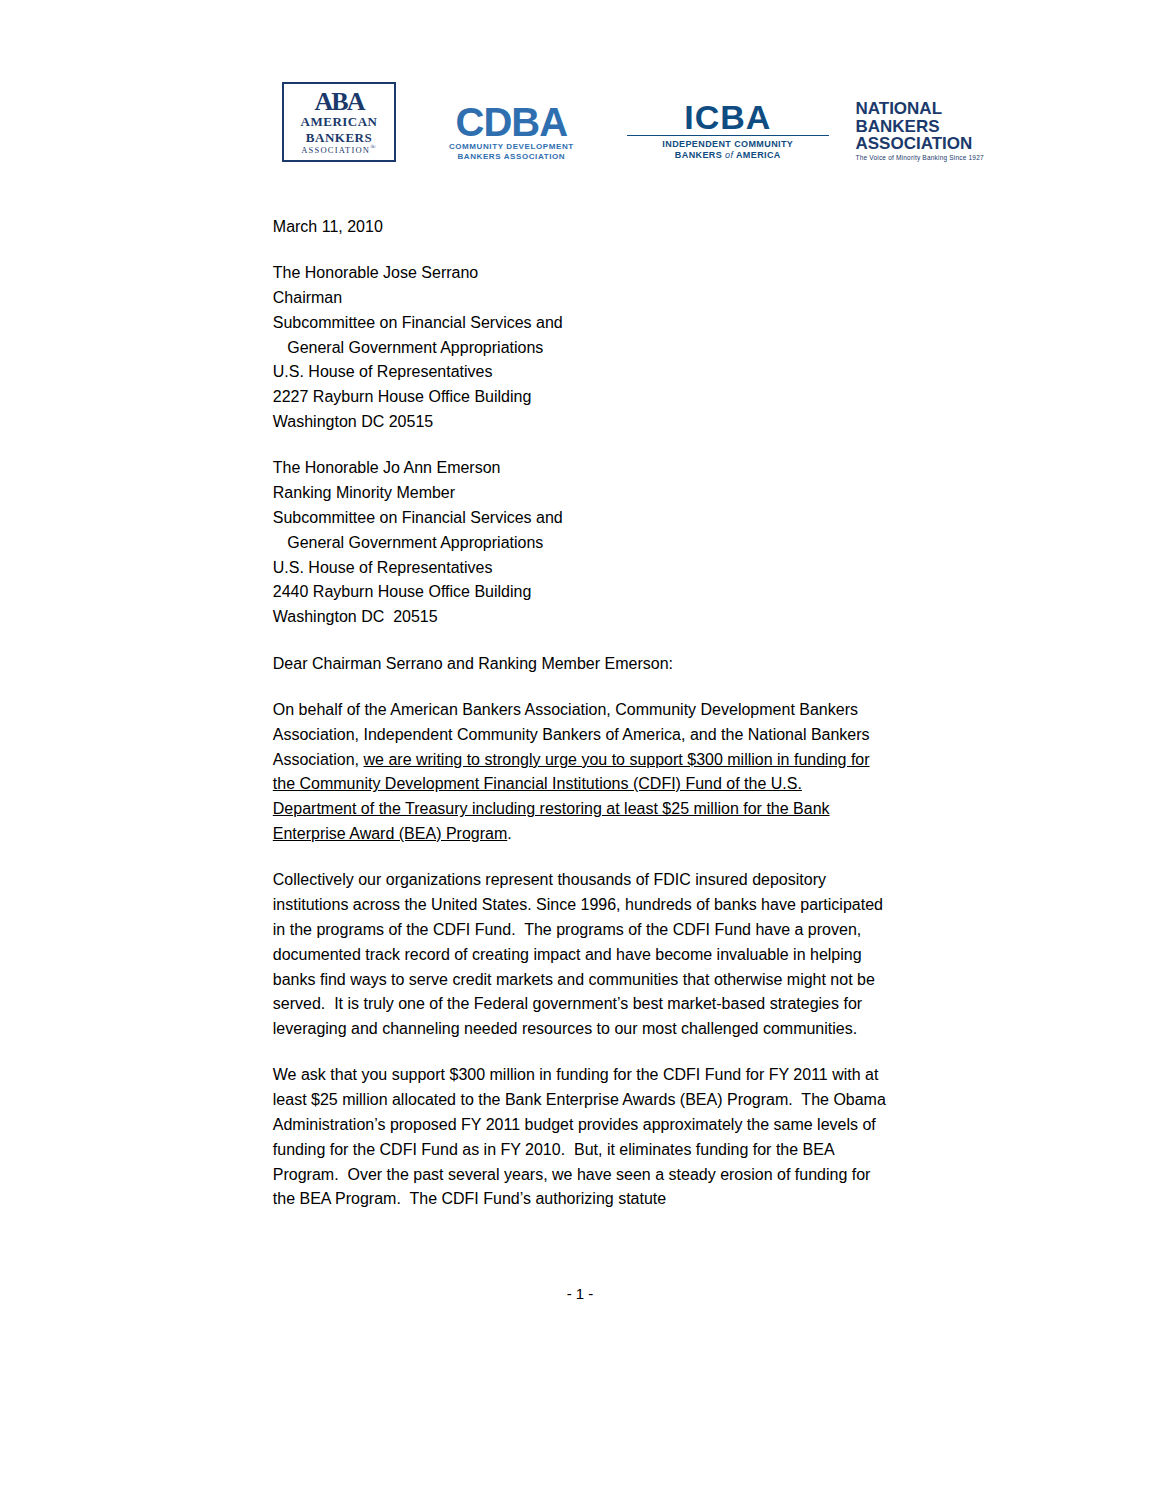ABA
AMERICAN
BANKERS
ASSOCIATION®
CDBA
COMMUNITY DEVELOPMENT
BANKERS ASSOCIATION
ICBA
INDEPENDENT COMMUNITY
BANKERS of AMERICA
NATIONAL
BANKERS
ASSOCIATION
The Voice of Minority Banking Since 1927
March 11, 2010
The Honorable Jose Serrano
Chairman
Subcommittee on Financial Services and
General Government Appropriations
U.S. House of Representatives
2227 Rayburn House Office Building
Washington DC 20515
The Honorable Jo Ann Emerson
Ranking Minority Member
Subcommittee on Financial Services and
General Government Appropriations
U.S. House of Representatives
2440 Rayburn House Office Building
Washington DC 20515
Dear Chairman Serrano and Ranking Member Emerson:
On behalf of the American Bankers Association, Community Development Bankers Association, Independent Community Bankers of America, and the National Bankers Association, we are writing to strongly urge you to support $300 million in funding for the Community Development Financial Institutions (CDFI) Fund of the U.S. Department of the Treasury including restoring at least $25 million for the Bank Enterprise Award (BEA) Program.
Collectively our organizations represent thousands of FDIC insured depository institutions across the United States. Since 1996, hundreds of banks have participated in the programs of the CDFI Fund. The programs of the CDFI Fund have a proven, documented track record of creating impact and have become invaluable in helping banks find ways to serve credit markets and communities that otherwise might not be served. It is truly one of the Federal government’s best market-based strategies for leveraging and channeling needed resources to our most challenged communities.
We ask that you support $300 million in funding for the CDFI Fund for FY 2011 with at least $25 million allocated to the Bank Enterprise Awards (BEA) Program. The Obama Administration’s proposed FY 2011 budget provides approximately the same levels of funding for the CDFI Fund as in FY 2010. But, it eliminates funding for the BEA Program. Over the past several years, we have seen a steady erosion of funding for the BEA Program. The CDFI Fund’s authorizing statute
- 1 -